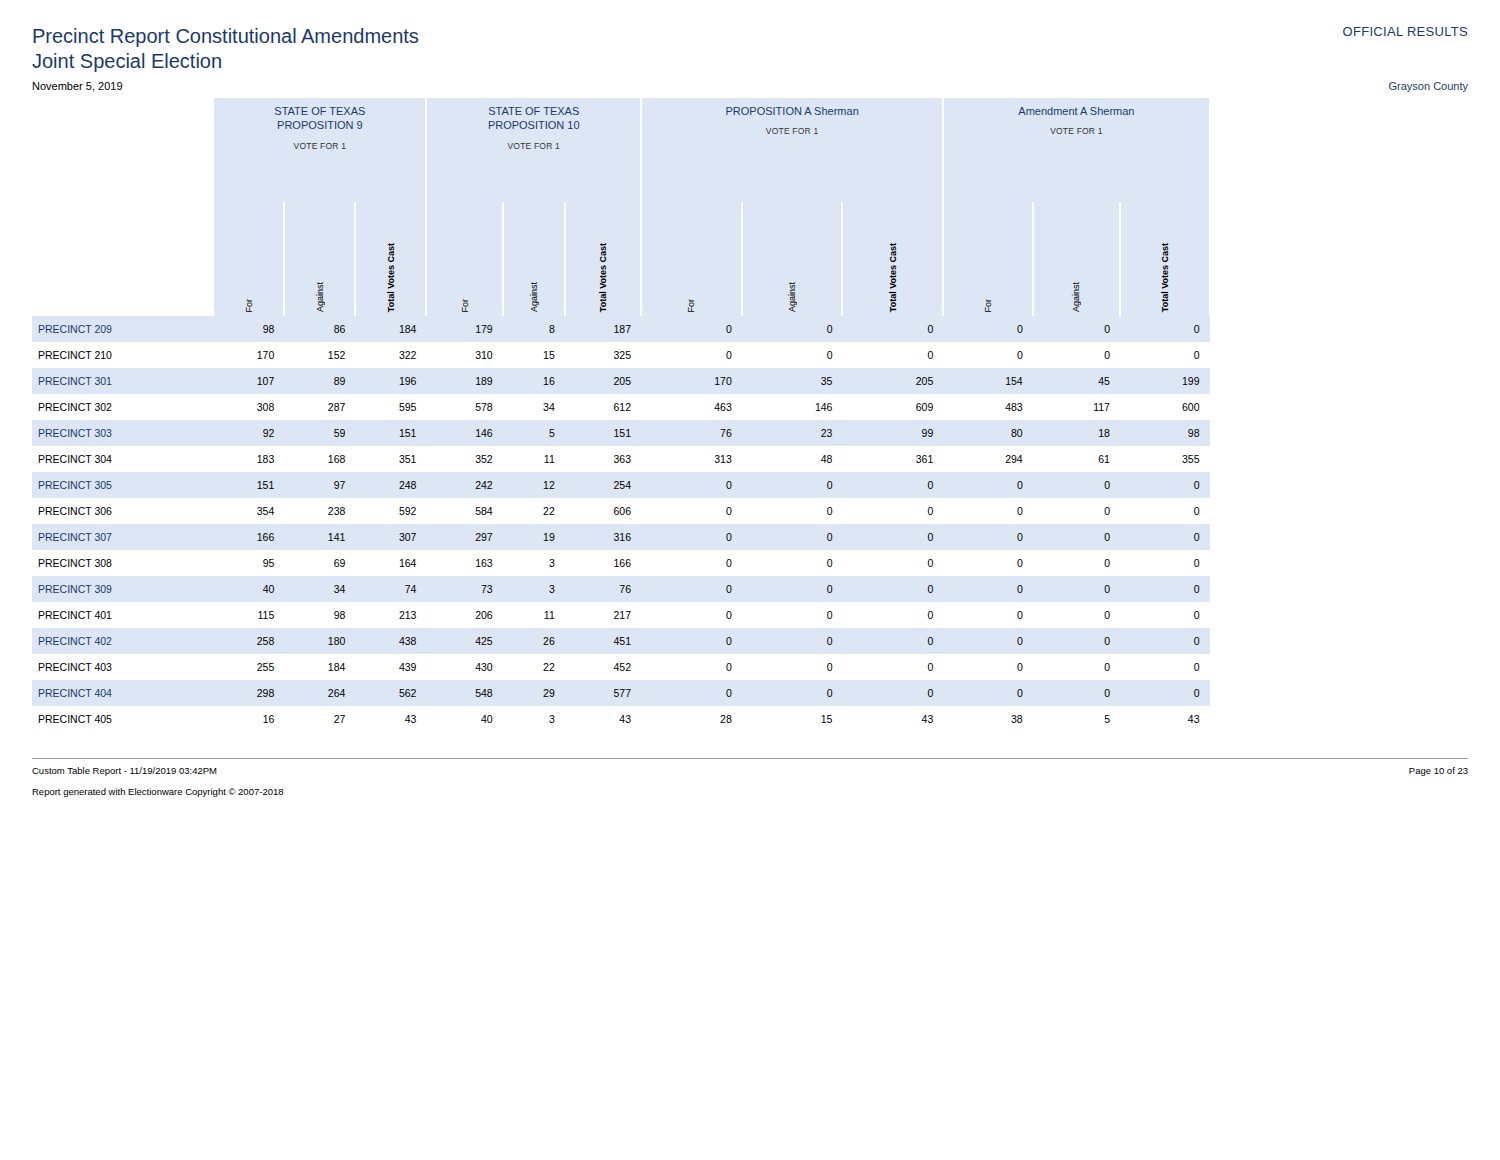OFFICIAL RESULTS
Precinct Report Constitutional Amendments
Joint Special Election
November 5, 2019
Grayson County
| | STATE OF TEXAS PROPOSITION 9 VOTE FOR 1 | STATE OF TEXAS PROPOSITION 10 VOTE FOR 1 | PROPOSITION A Sherman VOTE FOR 1 | Amendment A Sherman VOTE FOR 1 | |
| --- | --- | --- | --- | --- | --- |
| For | Against | Total Votes Cast | For | Against | Total Votes Cast | For | Against | Total Votes Cast | For | Against | Total Votes Cast |
| PRECINCT 209 | 98 | 86 | 184 | 179 | 8 | 187 | 0 | 0 | 0 | 0 | 0 | 0 | |
| PRECINCT 210 | 170 | 152 | 322 | 310 | 15 | 325 | 0 | 0 | 0 | 0 | 0 | 0 | |
| PRECINCT 301 | 107 | 89 | 196 | 189 | 16 | 205 | 170 | 35 | 205 | 154 | 45 | 199 | |
| PRECINCT 302 | 308 | 287 | 595 | 578 | 34 | 612 | 463 | 146 | 609 | 483 | 117 | 600 | |
| PRECINCT 303 | 92 | 59 | 151 | 146 | 5 | 151 | 76 | 23 | 99 | 80 | 18 | 98 | |
| PRECINCT 304 | 183 | 168 | 351 | 352 | 11 | 363 | 313 | 48 | 361 | 294 | 61 | 355 | |
| PRECINCT 305 | 151 | 97 | 248 | 242 | 12 | 254 | 0 | 0 | 0 | 0 | 0 | 0 | |
| PRECINCT 306 | 354 | 238 | 592 | 584 | 22 | 606 | 0 | 0 | 0 | 0 | 0 | 0 | |
| PRECINCT 307 | 166 | 141 | 307 | 297 | 19 | 316 | 0 | 0 | 0 | 0 | 0 | 0 | |
| PRECINCT 308 | 95 | 69 | 164 | 163 | 3 | 166 | 0 | 0 | 0 | 0 | 0 | 0 | |
| PRECINCT 309 | 40 | 34 | 74 | 73 | 3 | 76 | 0 | 0 | 0 | 0 | 0 | 0 | |
| PRECINCT 401 | 115 | 98 | 213 | 206 | 11 | 217 | 0 | 0 | 0 | 0 | 0 | 0 | |
| PRECINCT 402 | 258 | 180 | 438 | 425 | 26 | 451 | 0 | 0 | 0 | 0 | 0 | 0 | |
| PRECINCT 403 | 255 | 184 | 439 | 430 | 22 | 452 | 0 | 0 | 0 | 0 | 0 | 0 | |
| PRECINCT 404 | 298 | 264 | 562 | 548 | 29 | 577 | 0 | 0 | 0 | 0 | 0 | 0 | |
| PRECINCT 405 | 16 | 27 | 43 | 40 | 3 | 43 | 28 | 15 | 43 | 38 | 5 | 43 | |
Custom Table Report - 11/19/2019 03:42PM Page 10 of 23
Report generated with Electionware Copyright © 2007-2018